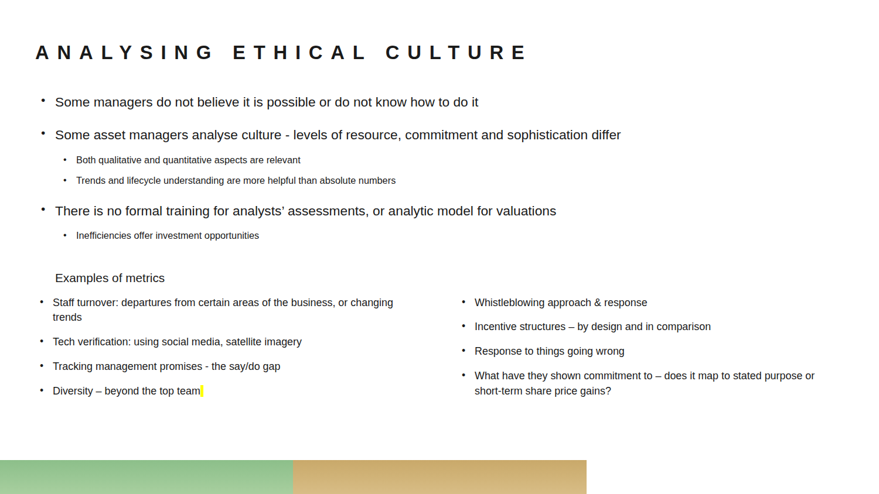Analysing Ethical Culture
Some managers do not believe it is possible or do not know how to do it
Some asset managers analyse culture - levels of resource, commitment and sophistication differ
Both qualitative and quantitative aspects are relevant
Trends and lifecycle understanding are more helpful than absolute numbers
There is no formal training for analysts’ assessments, or analytic model for valuations
Inefficiencies offer investment opportunities
Examples of metrics
Staff turnover: departures from certain areas of the business, or changing trends
Tech verification: using social media, satellite imagery
Tracking management promises - the say/do gap
Diversity – beyond the top team
Whistleblowing approach & response
Incentive structures – by design and in comparison
Response to things going wrong
What have they shown commitment to – does it map to stated purpose or short-term share price gains?